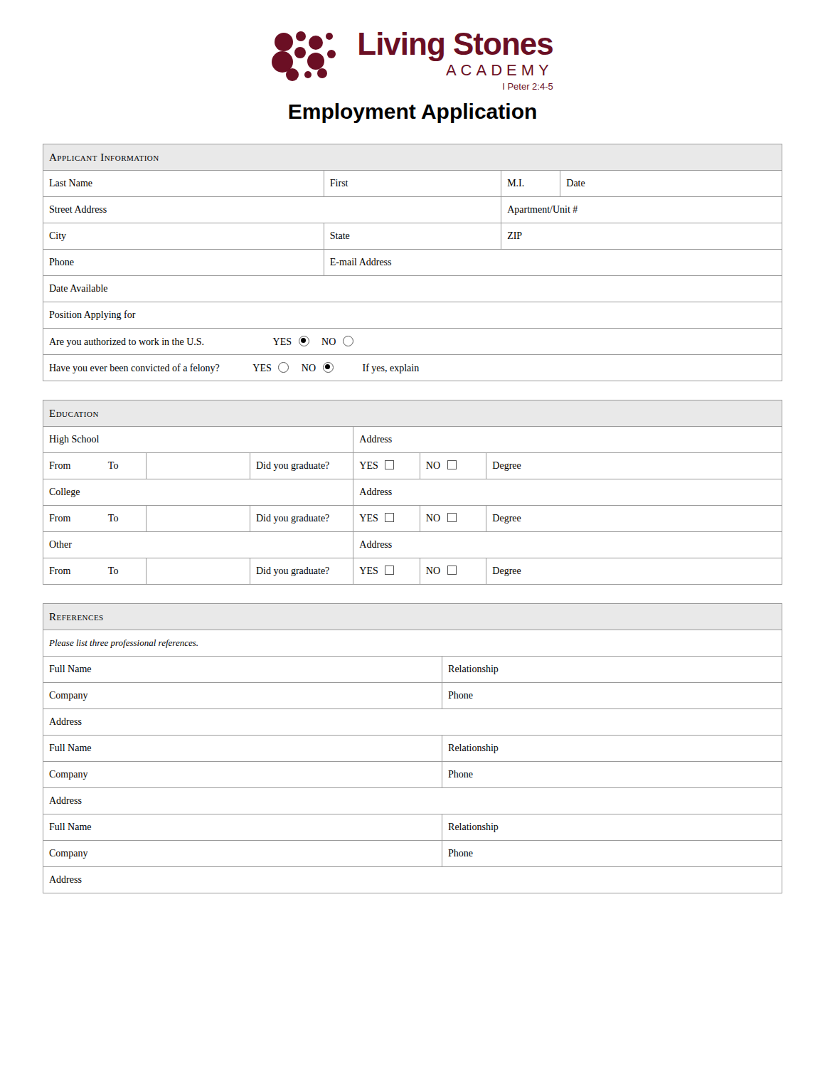Living Stones
ACADEMY
I Peter 2:4-5
Employment Application
| Applicant Information |
| --- |
| Last Name | First | M.I. | Date |
| Street Address | Apartment/Unit # |
| City | State | ZIP |
| Phone | E-mail Address |
| Date Available |
| Position Applying for |
| Are you authorized to work in the U.S. YES NO |
| Have you ever been convicted of a felony? YES NO If yes, explain |
| Education |
| --- |
| High School | Address |
| From To | | Did you graduate? | YES | NO | Degree |
| College | Address |
| From To | | Did you graduate? | YES | NO | Degree |
| Other | Address |
| From To | | Did you graduate? | YES | NO | Degree |
| References |
| --- |
| Please list three professional references. |
| Full Name | Relationship |
| Company | Phone |
| Address |
| Full Name | Relationship |
| Company | Phone |
| Address |
| Full Name | Relationship |
| Company | Phone |
| Address |